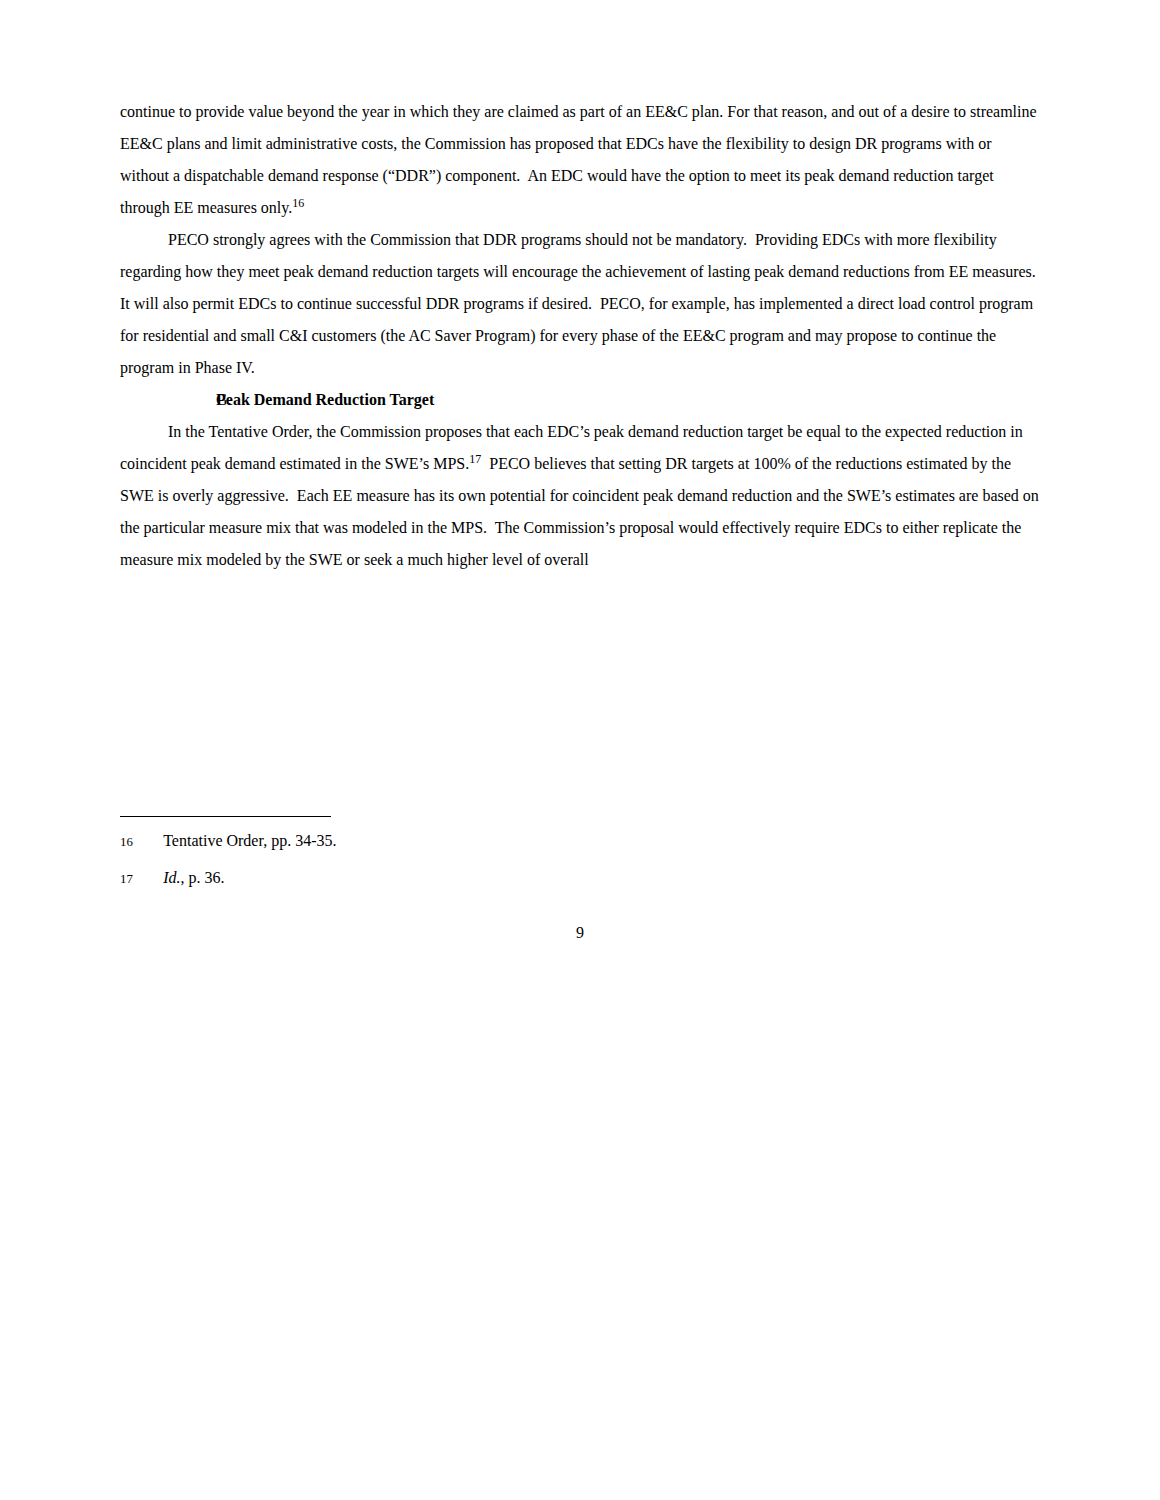continue to provide value beyond the year in which they are claimed as part of an EE&C plan. For that reason, and out of a desire to streamline EE&C plans and limit administrative costs, the Commission has proposed that EDCs have the flexibility to design DR programs with or without a dispatchable demand response (“DDR”) component. An EDC would have the option to meet its peak demand reduction target through EE measures only.16
PECO strongly agrees with the Commission that DDR programs should not be mandatory. Providing EDCs with more flexibility regarding how they meet peak demand reduction targets will encourage the achievement of lasting peak demand reductions from EE measures. It will also permit EDCs to continue successful DDR programs if desired. PECO, for example, has implemented a direct load control program for residential and small C&I customers (the AC Saver Program) for every phase of the EE&C program and may propose to continue the program in Phase IV.
G. Peak Demand Reduction Target
In the Tentative Order, the Commission proposes that each EDC’s peak demand reduction target be equal to the expected reduction in coincident peak demand estimated in the SWE’s MPS.17 PECO believes that setting DR targets at 100% of the reductions estimated by the SWE is overly aggressive. Each EE measure has its own potential for coincident peak demand reduction and the SWE’s estimates are based on the particular measure mix that was modeled in the MPS. The Commission’s proposal would effectively require EDCs to either replicate the measure mix modeled by the SWE or seek a much higher level of overall
16
Tentative Order, pp. 34-35.
17
Id., p. 36.
9